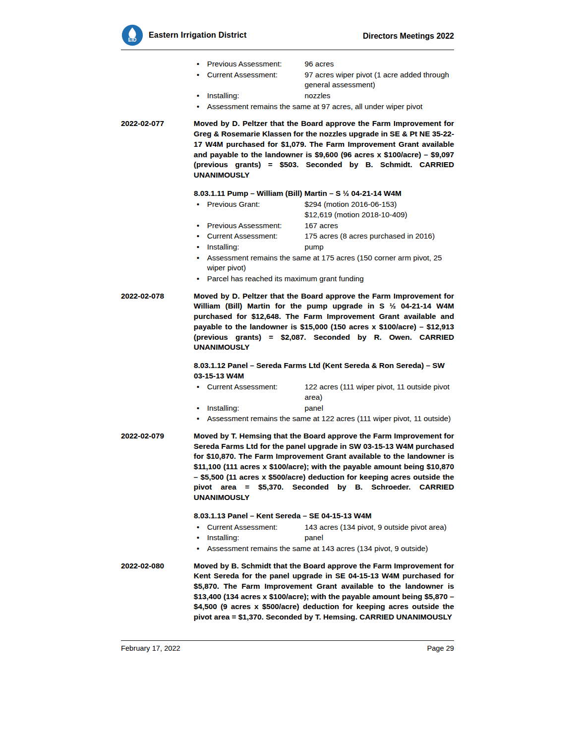EID
Eastern Irrigation District
Directors Meetings 2022
Previous Assessment: 96 acres
Current Assessment: 97 acres wiper pivot (1 acre added through general assessment)
Installing: nozzles
Assessment remains the same at 97 acres, all under wiper pivot
2022-02-077
Moved by D. Peltzer that the Board approve the Farm Improvement for Greg & Rosemarie Klassen for the nozzles upgrade in SE & Pt NE 35-22-17 W4M purchased for $1,079. The Farm Improvement Grant available and payable to the landowner is $9,600 (96 acres x $100/acre) – $9,097 (previous grants) = $503. Seconded by B. Schmidt. CARRIED UNANIMOUSLY
8.03.1.11 Pump – William (Bill) Martin – S ½ 04-21-14 W4M
Previous Grant:$294 (motion 2016-06-153)$12,619 (motion 2018-10-409)
Previous Assessment: 167 acres
Current Assessment: 175 acres (8 acres purchased in 2016)
Installing: pump
Assessment remains the same at 175 acres (150 corner arm pivot, 25 wiper pivot)
Parcel has reached its maximum grant funding
2022-02-078
Moved by D. Peltzer that the Board approve the Farm Improvement for William (Bill) Martin for the pump upgrade in S ½ 04-21-14 W4M purchased for $12,648. The Farm Improvement Grant available and payable to the landowner is $15,000 (150 acres x $100/acre) – $12,913 (previous grants) = $2,087. Seconded by R. Owen. CARRIED UNANIMOUSLY
8.03.1.12 Panel – Sereda Farms Ltd (Kent Sereda & Ron Sereda) – SW 03-15-13 W4M
Current Assessment: 122 acres (111 wiper pivot, 11 outside pivot area)
Installing: panel
Assessment remains the same at 122 acres (111 wiper pivot, 11 outside)
2022-02-079
Moved by T. Hemsing that the Board approve the Farm Improvement for Sereda Farms Ltd for the panel upgrade in SW 03-15-13 W4M purchased for $10,870. The Farm Improvement Grant available to the landowner is $11,100 (111 acres x $100/acre); with the payable amount being $10,870 – $5,500 (11 acres x $500/acre) deduction for keeping acres outside the pivot area = $5,370. Seconded by B. Schroeder. CARRIED UNANIMOUSLY
8.03.1.13 Panel – Kent Sereda – SE 04-15-13 W4M
Current Assessment: 143 acres (134 pivot, 9 outside pivot area)
Installing: panel
Assessment remains the same at 143 acres (134 pivot, 9 outside)
2022-02-080
Moved by B. Schmidt that the Board approve the Farm Improvement for Kent Sereda for the panel upgrade in SE 04-15-13 W4M purchased for $5,870. The Farm Improvement Grant available to the landowner is $13,400 (134 acres x $100/acre); with the payable amount being $5,870 – $4,500 (9 acres x $500/acre) deduction for keeping acres outside the pivot area = $1,370. Seconded by T. Hemsing. CARRIED UNANIMOUSLY
February 17, 2022
Page 29